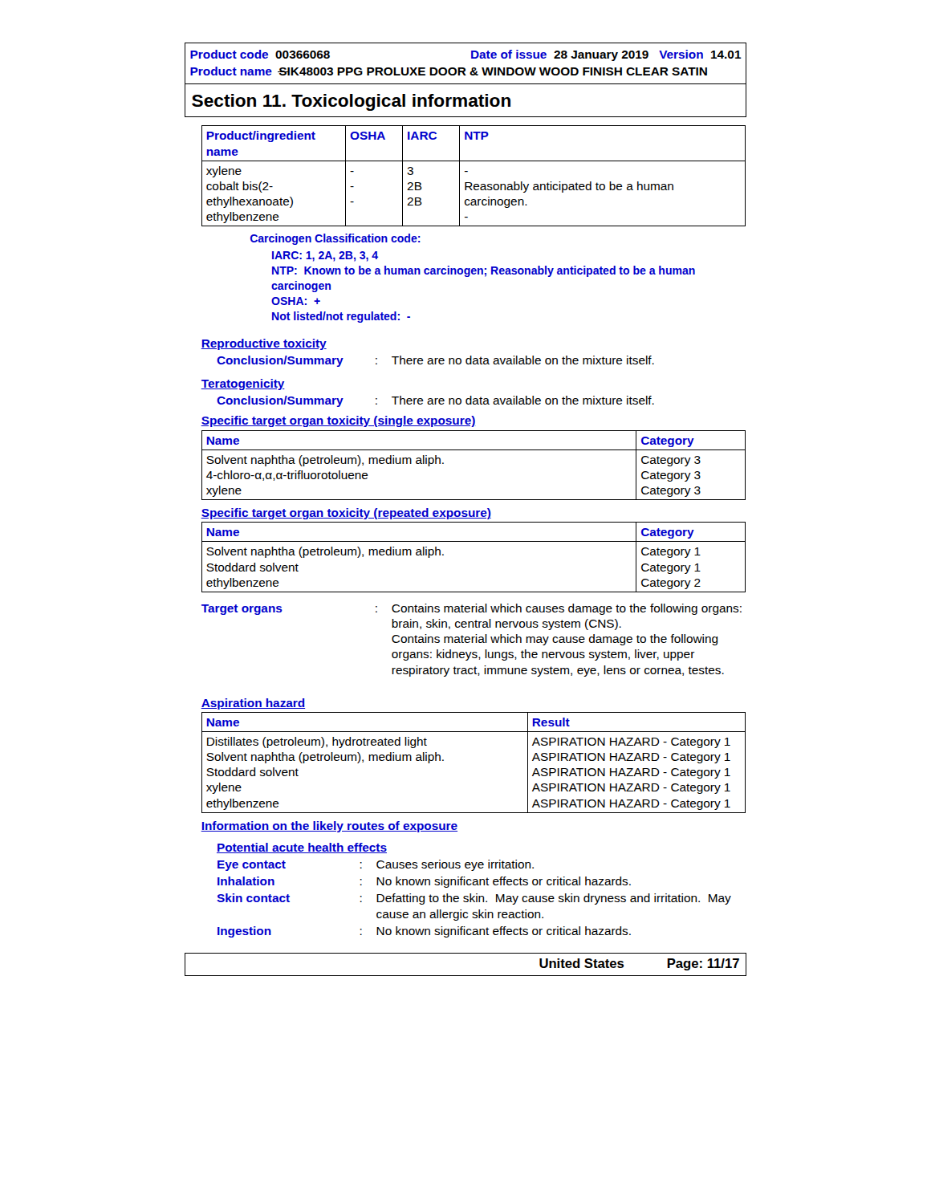Product code 00366068
Date of issue 28 January 2019 Version 14.01
Product name SIK48003 PPG PROLUXE DOOR & WINDOW WOOD FINISH CLEAR SATIN
Section 11. Toxicological information
| Product/ingredient name | OSHA | IARC | NTP |
| --- | --- | --- | --- |
| xylene cobalt bis(2-ethylhexanoate) ethylbenzene | - - - | 3 2B 2B | - Reasonably anticipated to be a human carcinogen. - |
Carcinogen Classification code:
IARC: 1, 2A, 2B, 3, 4
NTP: Known to be a human carcinogen; Reasonably anticipated to be a human carcinogen
OSHA: +
Not listed/not regulated: -
Reproductive toxicity
Conclusion/Summary
:
There are no data available on the mixture itself.
Teratogenicity
Conclusion/Summary
:
There are no data available on the mixture itself.
Specific target organ toxicity (single exposure)
| Name | Category |
| --- | --- |
| Solvent naphtha (petroleum), medium aliph. 4-chloro-α,α,α-trifluorotoluene xylene | Category 3 Category 3 Category 3 |
Specific target organ toxicity (repeated exposure)
| Name | Category |
| --- | --- |
| Solvent naphtha (petroleum), medium aliph. Stoddard solvent ethylbenzene | Category 1 Category 1 Category 2 |
Target organs
:
Contains material which causes damage to the following organs: brain, skin, central nervous system (CNS).
Contains material which may cause damage to the following organs: kidneys, lungs, the nervous system, liver, upper respiratory tract, immune system, eye, lens or cornea, testes.
Aspiration hazard
| Name | Result |
| --- | --- |
| Distillates (petroleum), hydrotreated light Solvent naphtha (petroleum), medium aliph. Stoddard solvent xylene ethylbenzene | ASPIRATION HAZARD - Category 1 ASPIRATION HAZARD - Category 1 ASPIRATION HAZARD - Category 1 ASPIRATION HAZARD - Category 1 ASPIRATION HAZARD - Category 1 |
Information on the likely routes of exposure
Potential acute health effects
Eye contact
:
Causes serious eye irritation.
Inhalation
:
No known significant effects or critical hazards.
Skin contact
:
Defatting to the skin. May cause skin dryness and irritation. May cause an allergic skin reaction.
Ingestion
:
No known significant effects or critical hazards.
United States
Page: 11/17